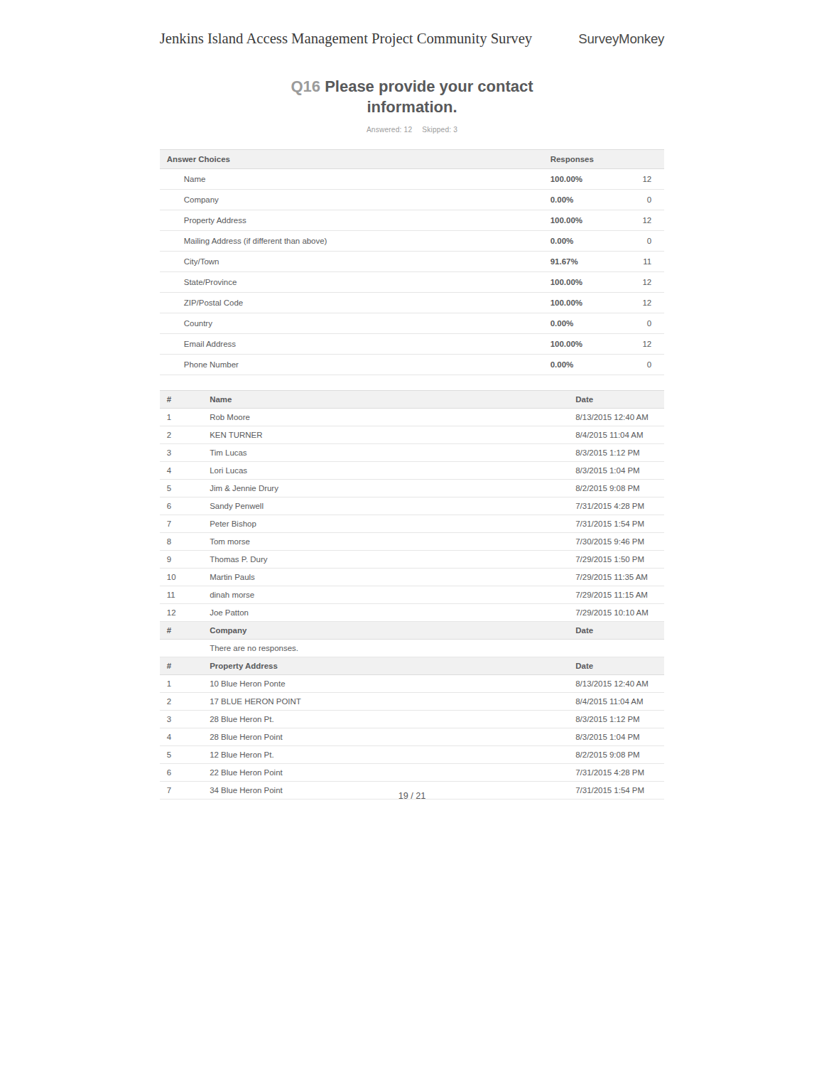Jenkins Island Access Management Project Community Survey
SurveyMonkey
Q16 Please provide your contact
information.
Answered: 12 Skipped: 3
| Answer Choices | Responses |
| --- | --- |
| Name | 100.00% | 12 |
| Company | 0.00% | 0 |
| Property Address | 100.00% | 12 |
| Mailing Address (if different than above) | 0.00% | 0 |
| City/Town | 91.67% | 11 |
| State/Province | 100.00% | 12 |
| ZIP/Postal Code | 100.00% | 12 |
| Country | 0.00% | 0 |
| Email Address | 100.00% | 12 |
| Phone Number | 0.00% | 0 |
| # | Name | Date |
| --- | --- | --- |
| 1 | Rob Moore | 8/13/2015 12:40 AM |
| 2 | KEN TURNER | 8/4/2015 11:04 AM |
| 3 | Tim Lucas | 8/3/2015 1:12 PM |
| 4 | Lori Lucas | 8/3/2015 1:04 PM |
| 5 | Jim & Jennie Drury | 8/2/2015 9:08 PM |
| 6 | Sandy Penwell | 7/31/2015 4:28 PM |
| 7 | Peter Bishop | 7/31/2015 1:54 PM |
| 8 | Tom morse | 7/30/2015 9:46 PM |
| 9 | Thomas P. Dury | 7/29/2015 1:50 PM |
| 10 | Martin Pauls | 7/29/2015 11:35 AM |
| 11 | dinah morse | 7/29/2015 11:15 AM |
| 12 | Joe Patton | 7/29/2015 10:10 AM |
| # | Company | Date |
| | There are no responses. | |
| # | Property Address | Date |
| 1 | 10 Blue Heron Ponte | 8/13/2015 12:40 AM |
| 2 | 17 BLUE HERON POINT | 8/4/2015 11:04 AM |
| 3 | 28 Blue Heron Pt. | 8/3/2015 1:12 PM |
| 4 | 28 Blue Heron Point | 8/3/2015 1:04 PM |
| 5 | 12 Blue Heron Pt. | 8/2/2015 9:08 PM |
| 6 | 22 Blue Heron Point | 7/31/2015 4:28 PM |
| 7 | 34 Blue Heron Point | 7/31/2015 1:54 PM |
19 / 21